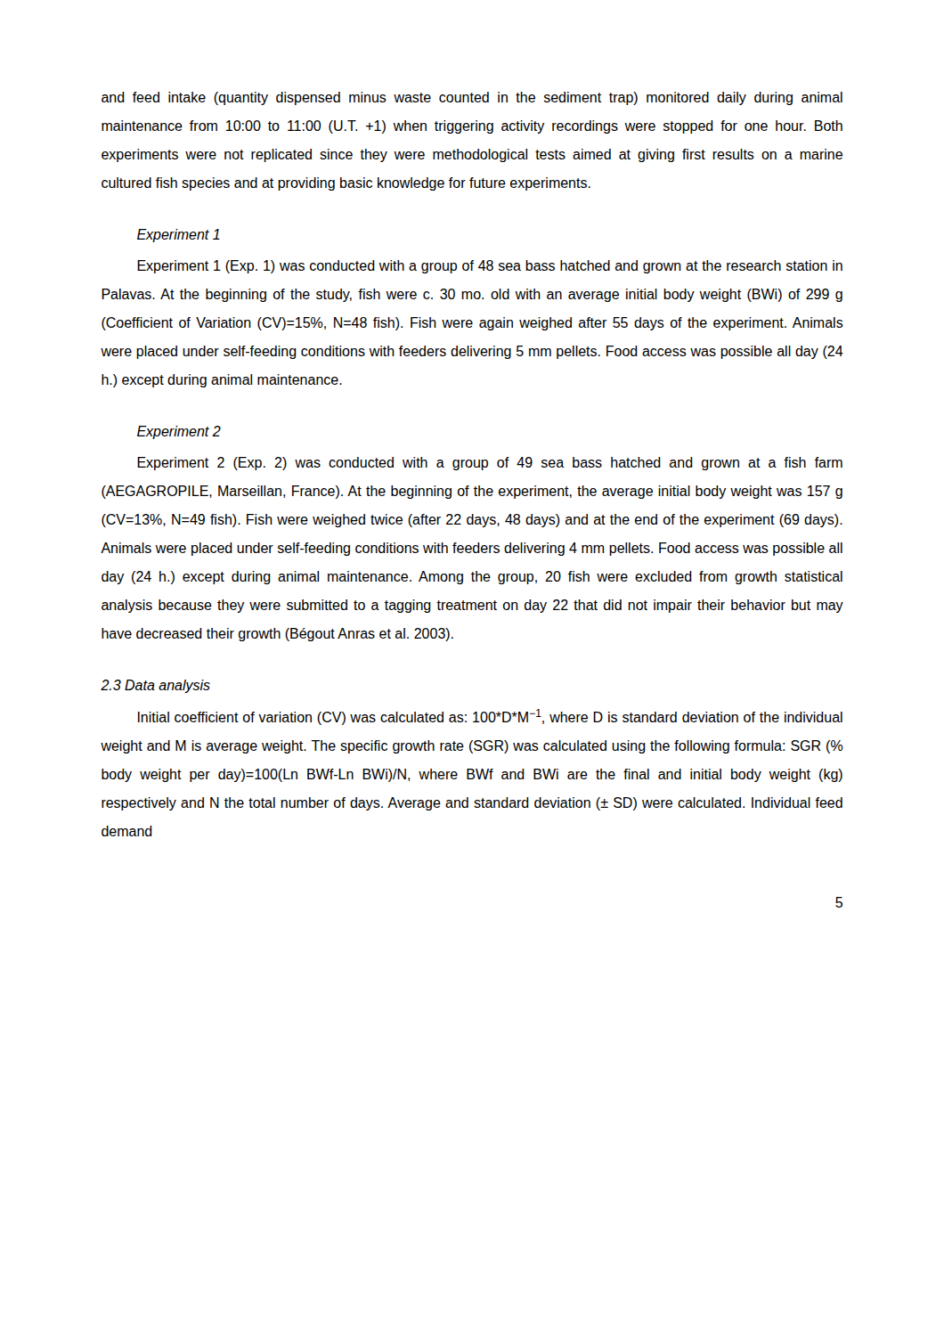and feed intake (quantity dispensed minus waste counted in the sediment trap) monitored daily during animal maintenance from 10:00 to 11:00 (U.T. +1) when triggering activity recordings were stopped for one hour. Both experiments were not replicated since they were methodological tests aimed at giving first results on a marine cultured fish species and at providing basic knowledge for future experiments.
Experiment 1
Experiment 1 (Exp. 1) was conducted with a group of 48 sea bass hatched and grown at the research station in Palavas. At the beginning of the study, fish were c. 30 mo. old with an average initial body weight (BWi) of 299 g (Coefficient of Variation (CV)=15%, N=48 fish). Fish were again weighed after 55 days of the experiment. Animals were placed under self-feeding conditions with feeders delivering 5 mm pellets. Food access was possible all day (24 h.) except during animal maintenance.
Experiment 2
Experiment 2 (Exp. 2) was conducted with a group of 49 sea bass hatched and grown at a fish farm (AEGAGROPILE, Marseillan, France). At the beginning of the experiment, the average initial body weight was 157 g (CV=13%, N=49 fish). Fish were weighed twice (after 22 days, 48 days) and at the end of the experiment (69 days). Animals were placed under self-feeding conditions with feeders delivering 4 mm pellets. Food access was possible all day (24 h.) except during animal maintenance. Among the group, 20 fish were excluded from growth statistical analysis because they were submitted to a tagging treatment on day 22 that did not impair their behavior but may have decreased their growth (Bégout Anras et al. 2003).
2.3 Data analysis
Initial coefficient of variation (CV) was calculated as: 100*D*M−1, where D is standard deviation of the individual weight and M is average weight. The specific growth rate (SGR) was calculated using the following formula: SGR (% body weight per day)=100(Ln BWf-Ln BWi)/N, where BWf and BWi are the final and initial body weight (kg) respectively and N the total number of days. Average and standard deviation (± SD) were calculated. Individual feed demand
5